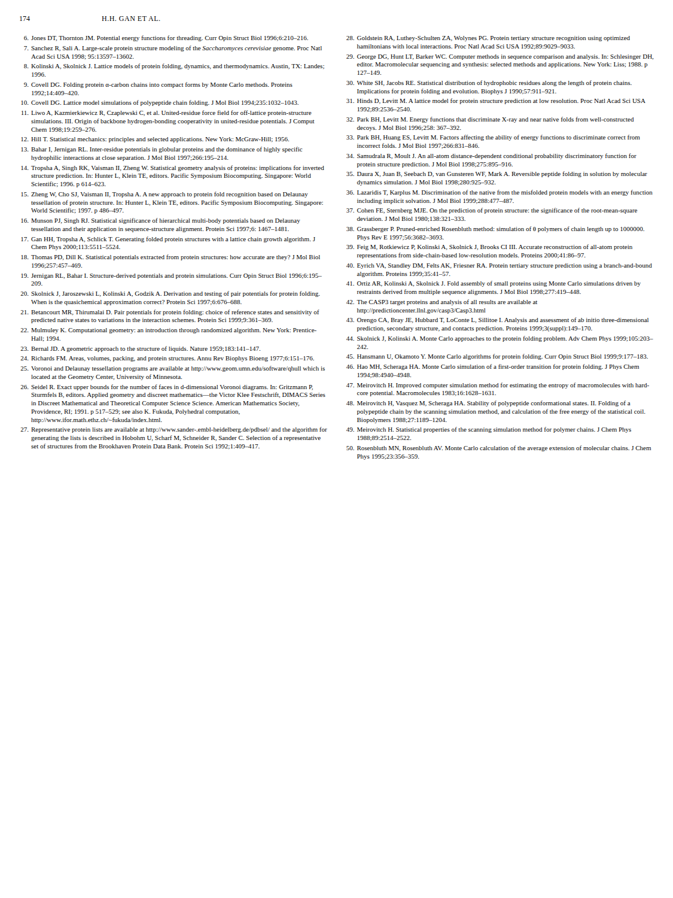174 H.H. GAN ET AL.
6 Jones DT, Thornton JM. Potential energy functions for threading. Curr Opin Struct Biol 1996;6:210–216.
7 Sanchez R, Sali A. Large-scale protein structure modeling of the Saccharomyces cerevisiae genome. Proc Natl Acad Sci USA 1998; 95:13597–13602.
8 Kolinski A, Skolnick J. Lattice models of protein folding, dynamics, and thermodynamics. Austin, TX: Landes; 1996.
9 Covell DG. Folding protein α-carbon chains into compact forms by Monte Carlo methods. Proteins 1992;14:409–420.
10 Covell DG. Lattice model simulations of polypeptide chain folding. J Mol Biol 1994;235:1032–1043.
11 Liwo A, Kazmierkiewicz R, Czaplewski C, et al. United-residue force field for off-lattice protein-structure simulations. III. Origin of backbone hydrogen-bonding cooperativity in united-residue potentials. J Comput Chem 1998;19:259–276.
12 Hill T. Statistical mechanics: principles and selected applications. New York: McGraw-Hill; 1956.
13 Bahar I, Jernigan RL. Inter-residue potentials in globular proteins and the dominance of highly specific hydrophilic interactions at close separation. J Mol Biol 1997;266:195–214.
14 Tropsha A, Singh RK, Vaisman II, Zheng W. Statistical geometry analysis of proteins: implications for inverted structure prediction. In: Hunter L, Klein TE, editors. Pacific Symposium Biocomputing. Singapore: World Scientific; 1996. p 614–623.
15 Zheng W, Cho SJ, Vaisman II, Tropsha A. A new approach to protein fold recognition based on Delaunay tessellation of protein structure. In: Hunter L, Klein TE, editors. Pacific Symposium Biocomputing. Singapore: World Scientific; 1997. p 486–497.
16 Munson PJ, Singh RJ. Statistical significance of hierarchical multi-body potentials based on Delaunay tessellation and their application in sequence-structure alignment. Protein Sci 1997;6: 1467–1481.
17 Gan HH, Tropsha A, Schlick T. Generating folded protein structures with a lattice chain growth algorithm. J Chem Phys 2000;113:5511–5524.
18 Thomas PD, Dill K. Statistical potentials extracted from protein structures: how accurate are they? J Mol Biol 1996;257:457–469.
19 Jernigan RL, Bahar I. Structure-derived potentials and protein simulations. Curr Opin Struct Biol 1996;6:195–209.
20 Skolnick J, Jaroszewski L, Kolinski A, Godzik A. Derivation and testing of pair potentials for protein folding. When is the quasichemical approximation correct? Protein Sci 1997;6:676–688.
21 Betancourt MR, Thirumalai D. Pair potentials for protein folding: choice of reference states and sensitivity of predicted native states to variations in the interaction schemes. Protein Sci 1999;9:361–369.
22 Mulmuley K. Computational geometry: an introduction through randomized algorithm. New York: Prentice-Hall; 1994.
23 Bernal JD. A geometric approach to the structure of liquids. Nature 1959;183:141–147.
24 Richards FM. Areas, volumes, packing, and protein structures. Annu Rev Biophys Bioeng 1977;6:151–176.
25 Voronoi and Delaunay tessellation programs are available at http://www.geom.umn.edu/software/qhull which is located at the Geometry Center, University of Minnesota.
26 Seidel R. Exact upper bounds for the number of faces in d-dimensional Voronoi diagrams. In: Gritzmann P, Sturmfels B, editors. Applied geometry and discreet mathematics—the Victor Klee Festschrift, DIMACS Series in Discreet Mathematical and Theoretical Computer Science Science. American Mathematics Society, Providence, RI; 1991. p 517–529; see also K. Fukuda, Polyhedral computation, http://www.ifor.math.ethz.ch/~fukuda/index.html.
27 Representative protein lists are available at http://www.sander-.embl-heidelberg.de/pdbsel/ and the algorithm for generating the lists is described in Hobohm U, Scharf M, Schneider R, Sander C. Selection of a representative set of structures from the Brookhaven Protein Data Bank. Protein Sci 1992;1:409–417.
28 Goldstein RA, Luthey-Schulten ZA, Wolynes PG. Protein tertiary structure recognition using optimized hamiltonians with local interactions. Proc Natl Acad Sci USA 1992;89:9029–9033.
29 George DG, Hunt LT, Barker WC. Computer methods in sequence comparison and analysis. In: Schlesinger DH, editor. Macromolecular sequencing and synthesis: selected methods and applications. New York: Liss; 1988. p 127–149.
30 White SH, Jacobs RE. Statistical distribution of hydrophobic residues along the length of protein chains. Implications for protein folding and evolution. Biophys J 1990;57:911–921.
31 Hinds D, Levitt M. A lattice model for protein structure prediction at low resolution. Proc Natl Acad Sci USA 1992;89:2536–2540.
32 Park BH, Levitt M. Energy functions that discriminate X-ray and near native folds from well-constructed decoys. J Mol Biol 1996;258: 367–392.
33 Park BH, Huang ES, Levitt M. Factors affecting the ability of energy functions to discriminate correct from incorrect folds. J Mol Biol 1997;266:831–846.
34 Samudrala R, Moult J. An all-atom distance-dependent conditional probability discriminatory function for protein structure prediction. J Mol Biol 1998;275:895–916.
35 Daura X, Juan B, Seebach D, van Gunsteren WF, Mark A. Reversible peptide folding in solution by molecular dynamics simulation. J Mol Biol 1998;280:925–932.
36 Lazaridis T, Karplus M. Discrimination of the native from the misfolded protein models with an energy function including implicit solvation. J Mol Biol 1999;288:477–487.
37 Cohen FE, Sternberg MJE. On the prediction of protein structure: the significance of the root-mean-square deviation. J Mol Biol 1980;138:321–333.
38 Grassberger P. Pruned-enriched Rosenbluth method: simulation of θ polymers of chain length up to 1000000. Phys Rev E 1997;56:3682–3693.
39 Feig M, Rotkiewicz P, Kolinski A, Skolnick J, Brooks CI III. Accurate reconstruction of all-atom protein representations from side-chain-based low-resolution models. Proteins 2000;41:86–97.
40 Eyrich VA, Standley DM, Felts AK, Friesner RA. Protein tertiary structure prediction using a branch-and-bound algorithm. Proteins 1999;35:41–57.
41 Ortiz AR, Kolinski A, Skolnick J. Fold assembly of small proteins using Monte Carlo simulations driven by restraints derived from multiple sequence alignments. J Mol Biol 1998;277:419–448.
42 The CASP3 target proteins and analysis of all results are available at http://predictioncenter.llnl.gov/casp3/Casp3.html
43 Orengo CA, Bray JE, Hubbard T, LoConte L, Sillitoe I. Analysis and assessment of ab initio three-dimensional prediction, secondary structure, and contacts prediction. Proteins 1999;3(suppl):149–170.
44 Skolnick J, Kolinski A. Monte Carlo approaches to the protein folding problem. Adv Chem Phys 1999;105:203–242.
45 Hansmann U, Okamoto Y. Monte Carlo algorithms for protein folding. Curr Opin Struct Biol 1999;9:177–183.
46 Hao MH, Scheraga HA. Monte Carlo simulation of a first-order transition for protein folding. J Phys Chem 1994;98:4940–4948.
47 Meirovitch H. Improved computer simulation method for estimating the entropy of macromolecules with hard-core potential. Macromolecules 1983;16:1628–1631.
48 Meirovitch H, Vasquez M, Scheraga HA. Stability of polypeptide conformational states. II. Folding of a polypeptide chain by the scanning simulation method, and calculation of the free energy of the statistical coil. Biopolymers 1988;27:1189–1204.
49 Meirovitch H. Statistical properties of the scanning simulation method for polymer chains. J Chem Phys 1988;89:2514–2522.
50 Rosenbluth MN, Rosenbluth AV. Monte Carlo calculation of the average extension of molecular chains. J Chem Phys 1995;23:356–359.